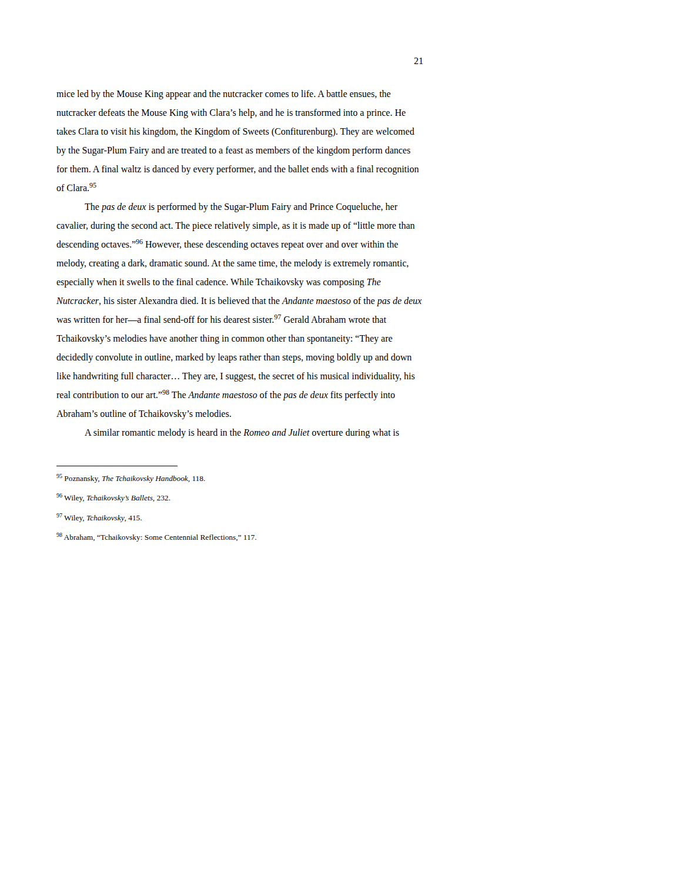21
mice led by the Mouse King appear and the nutcracker comes to life. A battle ensues, the nutcracker defeats the Mouse King with Clara’s help, and he is transformed into a prince. He takes Clara to visit his kingdom, the Kingdom of Sweets (Confiturenburg). They are welcomed by the Sugar-Plum Fairy and are treated to a feast as members of the kingdom perform dances for them. A final waltz is danced by every performer, and the ballet ends with a final recognition of Clara.95
The pas de deux is performed by the Sugar-Plum Fairy and Prince Coqueluche, her cavalier, during the second act. The piece relatively simple, as it is made up of “little more than descending octaves.”96 However, these descending octaves repeat over and over within the melody, creating a dark, dramatic sound. At the same time, the melody is extremely romantic, especially when it swells to the final cadence. While Tchaikovsky was composing The Nutcracker, his sister Alexandra died. It is believed that the Andante maestoso of the pas de deux was written for her—a final send-off for his dearest sister.97 Gerald Abraham wrote that Tchaikovsky’s melodies have another thing in common other than spontaneity: “They are decidedly convolute in outline, marked by leaps rather than steps, moving boldly up and down like handwriting full character… They are, I suggest, the secret of his musical individuality, his real contribution to our art.”98 The Andante maestoso of the pas de deux fits perfectly into Abraham’s outline of Tchaikovsky’s melodies.
A similar romantic melody is heard in the Romeo and Juliet overture during what is
95 Poznansky, The Tchaikovsky Handbook, 118.
96 Wiley, Tchaikovsky’s Ballets, 232.
97 Wiley, Tchaikovsky, 415.
98 Abraham, “Tchaikovsky: Some Centennial Reflections,” 117.